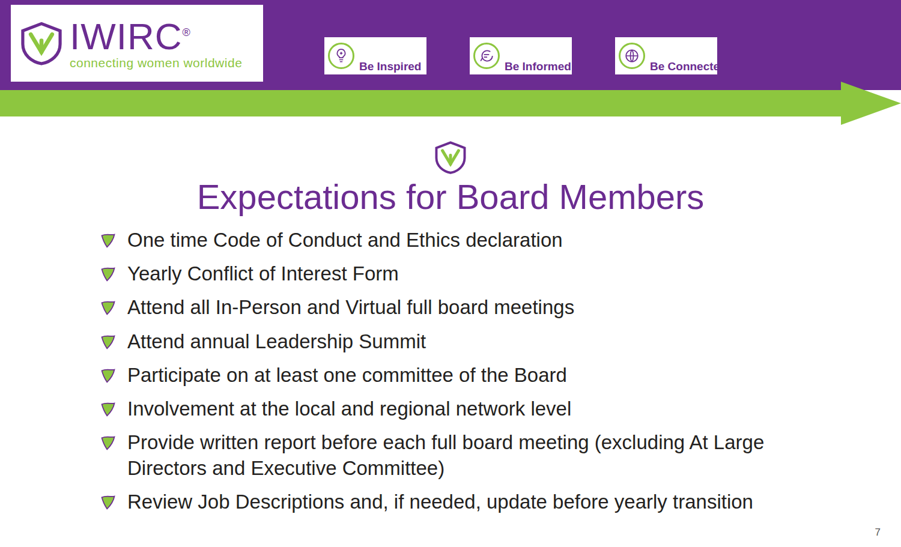IWIRC®
connecting women worldwide
Be Inspired
Be Informed
Be Connected
Expectations for Board Members
One time Code of Conduct and Ethics declaration
Yearly Conflict of Interest Form
Attend all In-Person and Virtual full board meetings
Attend annual Leadership Summit
Participate on at least one committee of the Board
Involvement at the local and regional network level
Provide written report before each full board meeting (excluding At Large Directors and Executive Committee)
Review Job Descriptions and, if needed, update before yearly transition
7